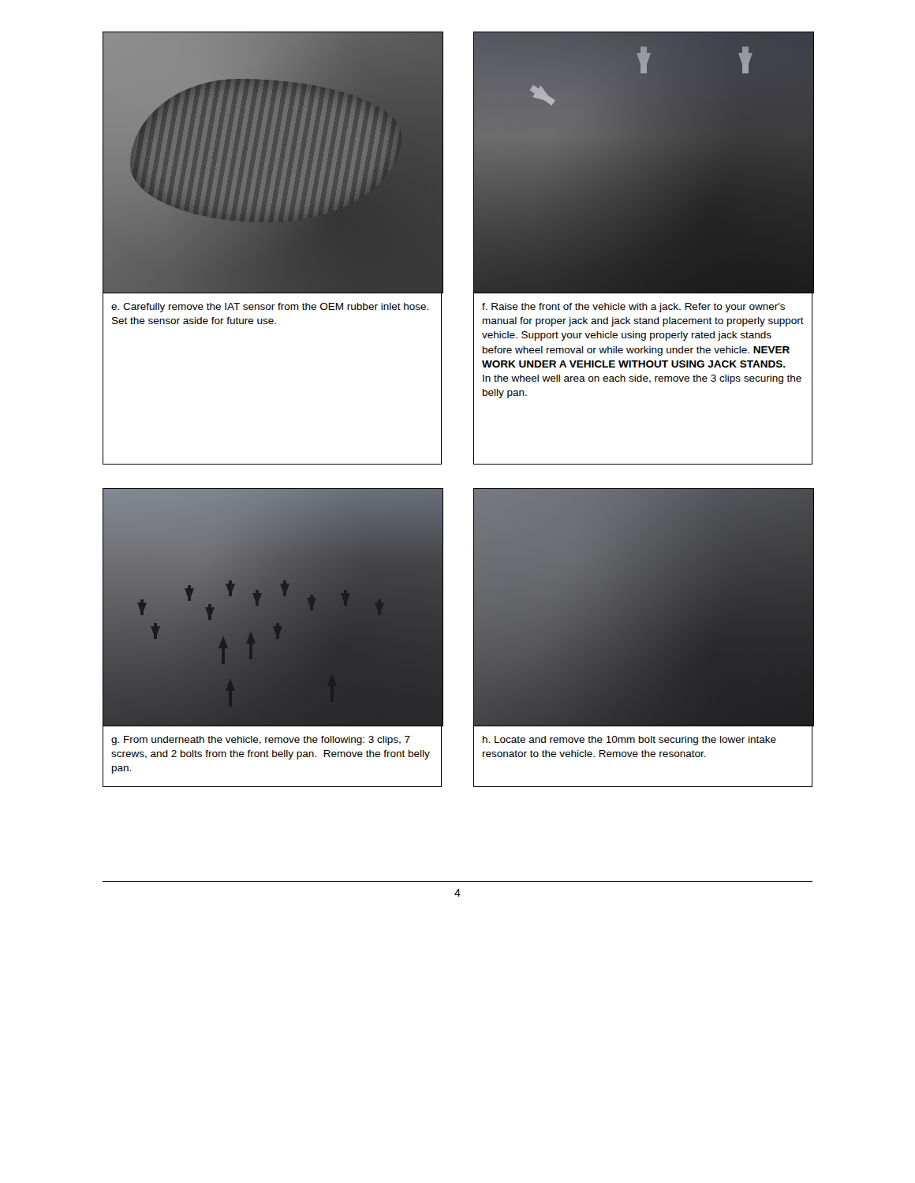e. Carefully remove the IAT sensor from the OEM rubber inlet hose. Set the sensor aside for future use.
f. Raise the front of the vehicle with a jack. Refer to your owner's manual for proper jack and jack stand placement to properly support vehicle. Support your vehicle using properly rated jack stands before wheel removal or while working under the vehicle. NEVER WORK UNDER A VEHICLE WITHOUT USING JACK STANDS.
In the wheel well area on each side, remove the 3 clips securing the belly pan.
g. From underneath the vehicle, remove the following: 3 clips, 7 screws, and 2 bolts from the front belly pan. Remove the front belly pan.
h. Locate and remove the 10mm bolt securing the lower intake resonator to the vehicle. Remove the resonator.
4